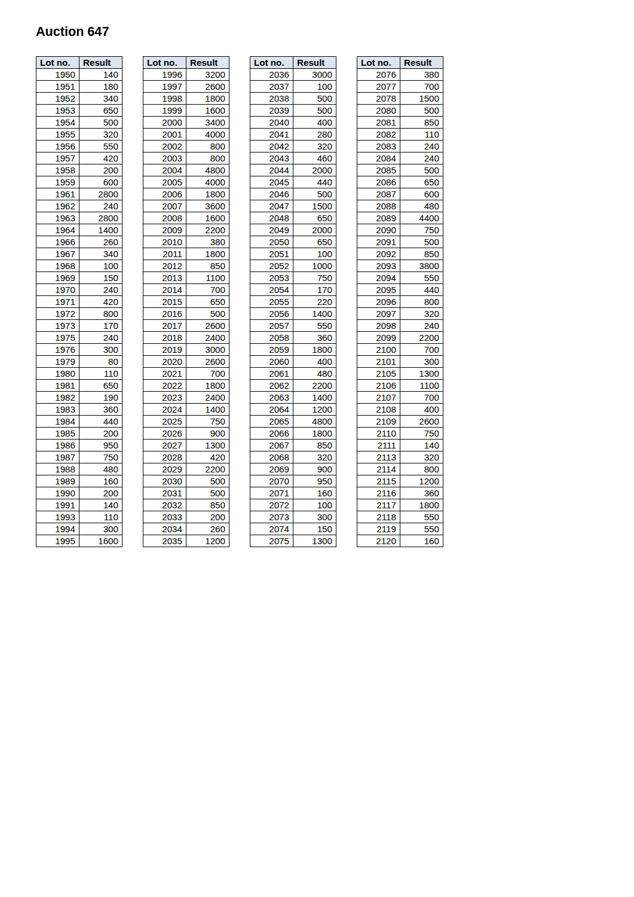Auction 647
| Lot no. | Result |
| --- | --- |
| 1950 | 140 |
| 1951 | 180 |
| 1952 | 340 |
| 1953 | 650 |
| 1954 | 500 |
| 1955 | 320 |
| 1956 | 550 |
| 1957 | 420 |
| 1958 | 200 |
| 1959 | 600 |
| 1961 | 2800 |
| 1962 | 240 |
| 1963 | 2800 |
| 1964 | 1400 |
| 1966 | 260 |
| 1967 | 340 |
| 1968 | 100 |
| 1969 | 150 |
| 1970 | 240 |
| 1971 | 420 |
| 1972 | 800 |
| 1973 | 170 |
| 1975 | 240 |
| 1976 | 300 |
| 1979 | 80 |
| 1980 | 110 |
| 1981 | 650 |
| 1982 | 190 |
| 1983 | 360 |
| 1984 | 440 |
| 1985 | 200 |
| 1986 | 950 |
| 1987 | 750 |
| 1988 | 480 |
| 1989 | 160 |
| 1990 | 200 |
| 1991 | 140 |
| 1993 | 110 |
| 1994 | 300 |
| 1995 | 1600 |
| Lot no. | Result |
| --- | --- |
| 1996 | 3200 |
| 1997 | 2600 |
| 1998 | 1800 |
| 1999 | 1600 |
| 2000 | 3400 |
| 2001 | 4000 |
| 2002 | 800 |
| 2003 | 800 |
| 2004 | 4800 |
| 2005 | 4000 |
| 2006 | 1800 |
| 2007 | 3600 |
| 2008 | 1600 |
| 2009 | 2200 |
| 2010 | 380 |
| 2011 | 1800 |
| 2012 | 850 |
| 2013 | 1100 |
| 2014 | 700 |
| 2015 | 650 |
| 2016 | 500 |
| 2017 | 2600 |
| 2018 | 2400 |
| 2019 | 3000 |
| 2020 | 2600 |
| 2021 | 700 |
| 2022 | 1800 |
| 2023 | 2400 |
| 2024 | 1400 |
| 2025 | 750 |
| 2026 | 900 |
| 2027 | 1300 |
| 2028 | 420 |
| 2029 | 2200 |
| 2030 | 500 |
| 2031 | 500 |
| 2032 | 850 |
| 2033 | 200 |
| 2034 | 260 |
| 2035 | 1200 |
| Lot no. | Result |
| --- | --- |
| 2036 | 3000 |
| 2037 | 100 |
| 2038 | 500 |
| 2039 | 500 |
| 2040 | 400 |
| 2041 | 280 |
| 2042 | 320 |
| 2043 | 460 |
| 2044 | 2000 |
| 2045 | 440 |
| 2046 | 500 |
| 2047 | 1500 |
| 2048 | 650 |
| 2049 | 2000 |
| 2050 | 650 |
| 2051 | 100 |
| 2052 | 1000 |
| 2053 | 750 |
| 2054 | 170 |
| 2055 | 220 |
| 2056 | 1400 |
| 2057 | 550 |
| 2058 | 360 |
| 2059 | 1800 |
| 2060 | 400 |
| 2061 | 480 |
| 2062 | 2200 |
| 2063 | 1400 |
| 2064 | 1200 |
| 2065 | 4800 |
| 2066 | 1800 |
| 2067 | 850 |
| 2068 | 320 |
| 2069 | 900 |
| 2070 | 950 |
| 2071 | 160 |
| 2072 | 100 |
| 2073 | 300 |
| 2074 | 150 |
| 2075 | 1300 |
| Lot no. | Result |
| --- | --- |
| 2076 | 380 |
| 2077 | 700 |
| 2078 | 1500 |
| 2080 | 500 |
| 2081 | 850 |
| 2082 | 110 |
| 2083 | 240 |
| 2084 | 240 |
| 2085 | 500 |
| 2086 | 650 |
| 2087 | 600 |
| 2088 | 480 |
| 2089 | 4400 |
| 2090 | 750 |
| 2091 | 500 |
| 2092 | 850 |
| 2093 | 3800 |
| 2094 | 550 |
| 2095 | 440 |
| 2096 | 800 |
| 2097 | 320 |
| 2098 | 240 |
| 2099 | 2200 |
| 2100 | 700 |
| 2101 | 300 |
| 2105 | 1300 |
| 2106 | 1100 |
| 2107 | 700 |
| 2108 | 400 |
| 2109 | 2600 |
| 2110 | 750 |
| 2111 | 140 |
| 2113 | 320 |
| 2114 | 800 |
| 2115 | 1200 |
| 2116 | 360 |
| 2117 | 1800 |
| 2118 | 550 |
| 2119 | 550 |
| 2120 | 160 |